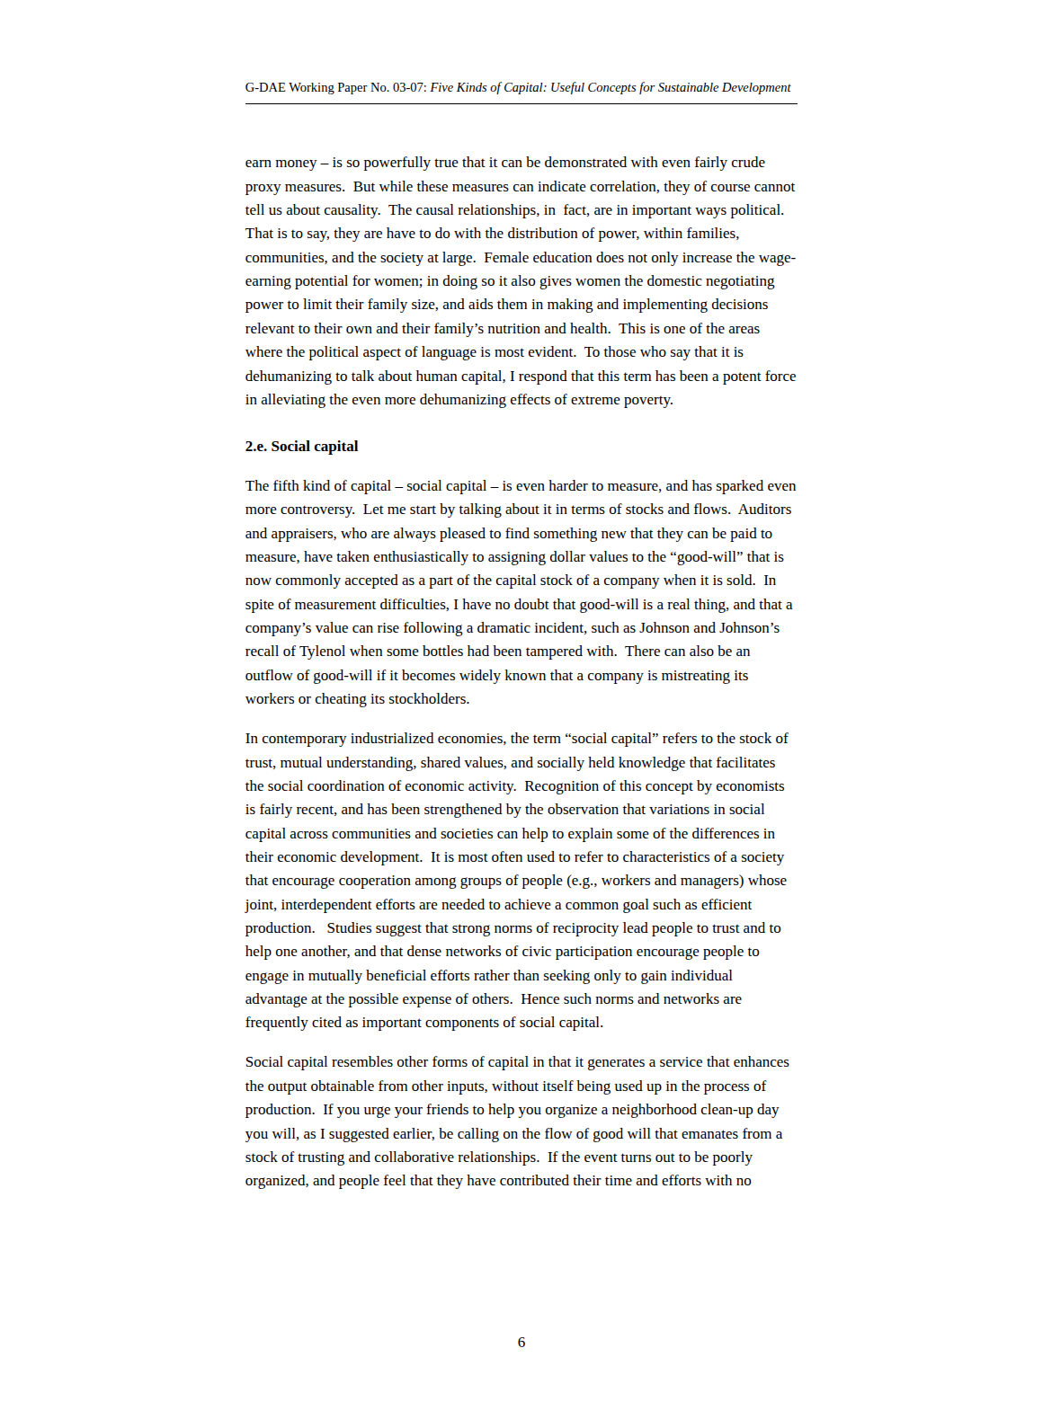G-DAE Working Paper No. 03-07: Five Kinds of Capital: Useful Concepts for Sustainable Development
earn money – is so powerfully true that it can be demonstrated with even fairly crude proxy measures. But while these measures can indicate correlation, they of course cannot tell us about causality. The causal relationships, in fact, are in important ways political. That is to say, they are have to do with the distribution of power, within families, communities, and the society at large. Female education does not only increase the wage-earning potential for women; in doing so it also gives women the domestic negotiating power to limit their family size, and aids them in making and implementing decisions relevant to their own and their family’s nutrition and health. This is one of the areas where the political aspect of language is most evident. To those who say that it is dehumanizing to talk about human capital, I respond that this term has been a potent force in alleviating the even more dehumanizing effects of extreme poverty.
2.e. Social capital
The fifth kind of capital – social capital – is even harder to measure, and has sparked even more controversy. Let me start by talking about it in terms of stocks and flows. Auditors and appraisers, who are always pleased to find something new that they can be paid to measure, have taken enthusiastically to assigning dollar values to the “good-will” that is now commonly accepted as a part of the capital stock of a company when it is sold. In spite of measurement difficulties, I have no doubt that good-will is a real thing, and that a company’s value can rise following a dramatic incident, such as Johnson and Johnson’s recall of Tylenol when some bottles had been tampered with. There can also be an outflow of good-will if it becomes widely known that a company is mistreating its workers or cheating its stockholders.
In contemporary industrialized economies, the term “social capital” refers to the stock of trust, mutual understanding, shared values, and socially held knowledge that facilitates the social coordination of economic activity. Recognition of this concept by economists is fairly recent, and has been strengthened by the observation that variations in social capital across communities and societies can help to explain some of the differences in their economic development. It is most often used to refer to characteristics of a society that encourage cooperation among groups of people (e.g., workers and managers) whose joint, interdependent efforts are needed to achieve a common goal such as efficient production. Studies suggest that strong norms of reciprocity lead people to trust and to help one another, and that dense networks of civic participation encourage people to engage in mutually beneficial efforts rather than seeking only to gain individual advantage at the possible expense of others. Hence such norms and networks are frequently cited as important components of social capital.
Social capital resembles other forms of capital in that it generates a service that enhances the output obtainable from other inputs, without itself being used up in the process of production. If you urge your friends to help you organize a neighborhood clean-up day you will, as I suggested earlier, be calling on the flow of good will that emanates from a stock of trusting and collaborative relationships. If the event turns out to be poorly organized, and people feel that they have contributed their time and efforts with no
6